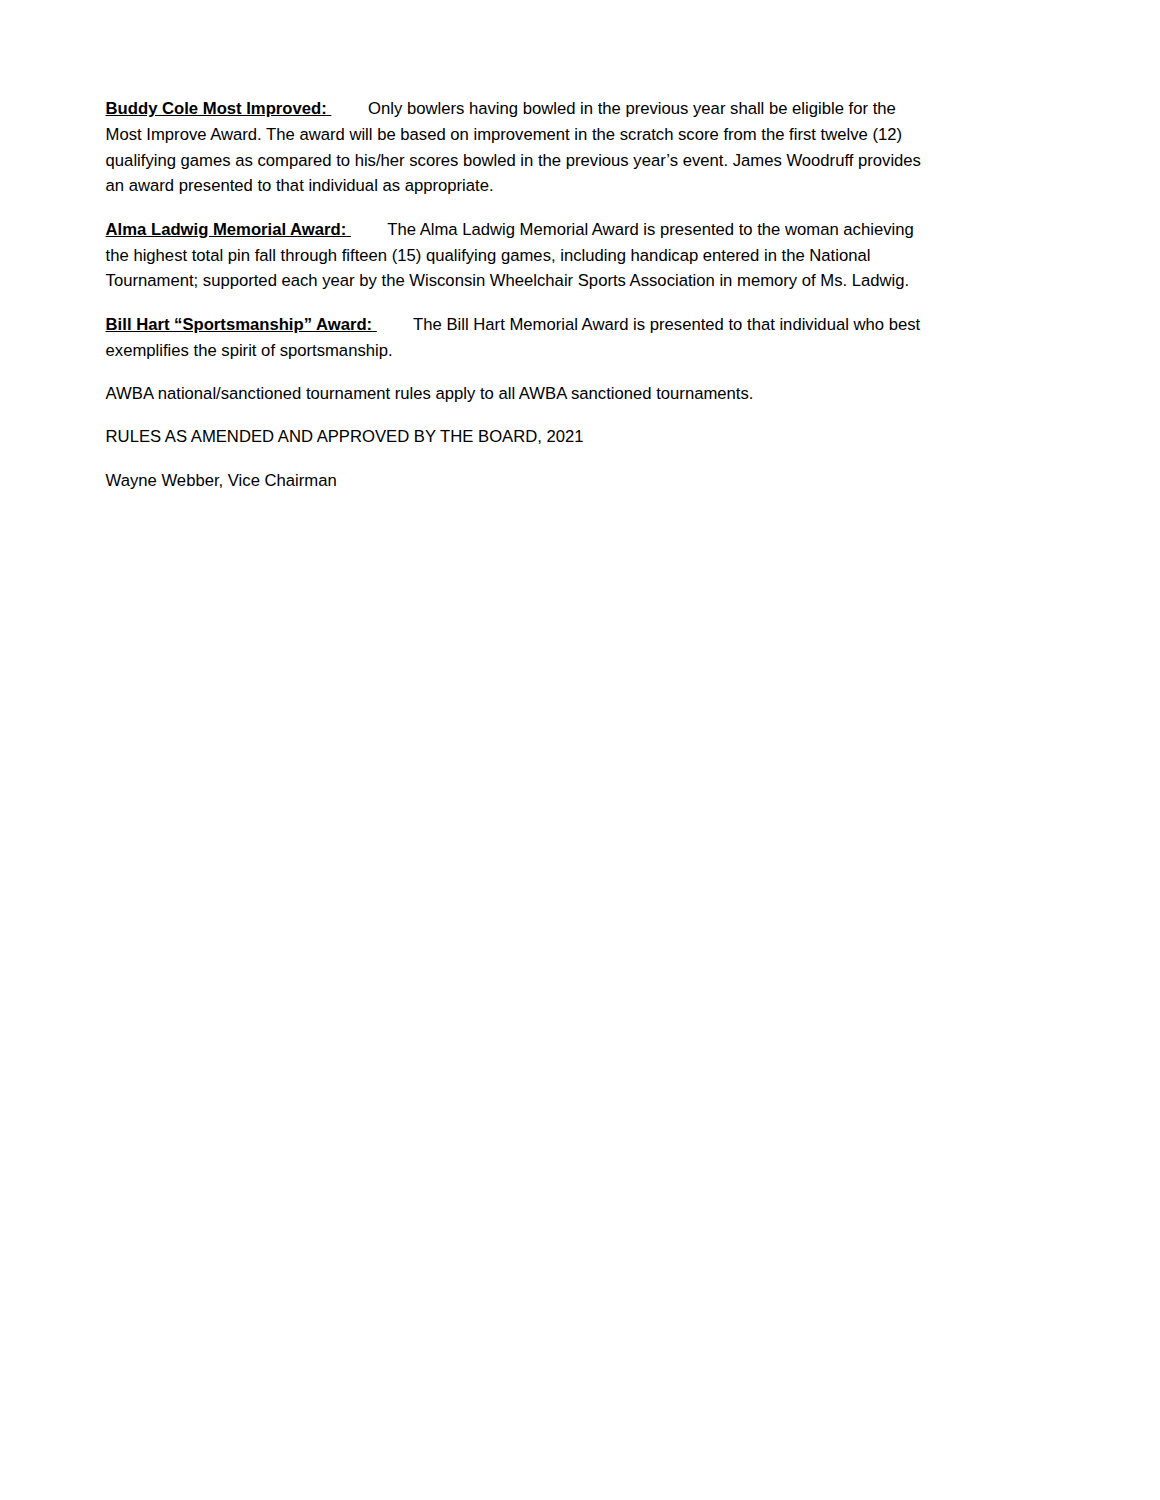Buddy Cole Most Improved: Only bowlers having bowled in the previous year shall be eligible for the Most Improve Award. The award will be based on improvement in the scratch score from the first twelve (12) qualifying games as compared to his/her scores bowled in the previous year’s event. James Woodruff provides an award presented to that individual as appropriate.
Alma Ladwig Memorial Award: The Alma Ladwig Memorial Award is presented to the woman achieving the highest total pin fall through fifteen (15) qualifying games, including handicap entered in the National Tournament; supported each year by the Wisconsin Wheelchair Sports Association in memory of Ms. Ladwig.
Bill Hart “Sportsmanship” Award: The Bill Hart Memorial Award is presented to that individual who best exemplifies the spirit of sportsmanship.
AWBA national/sanctioned tournament rules apply to all AWBA sanctioned tournaments.
RULES AS AMENDED AND APPROVED BY THE BOARD, 2021
Wayne Webber, Vice Chairman